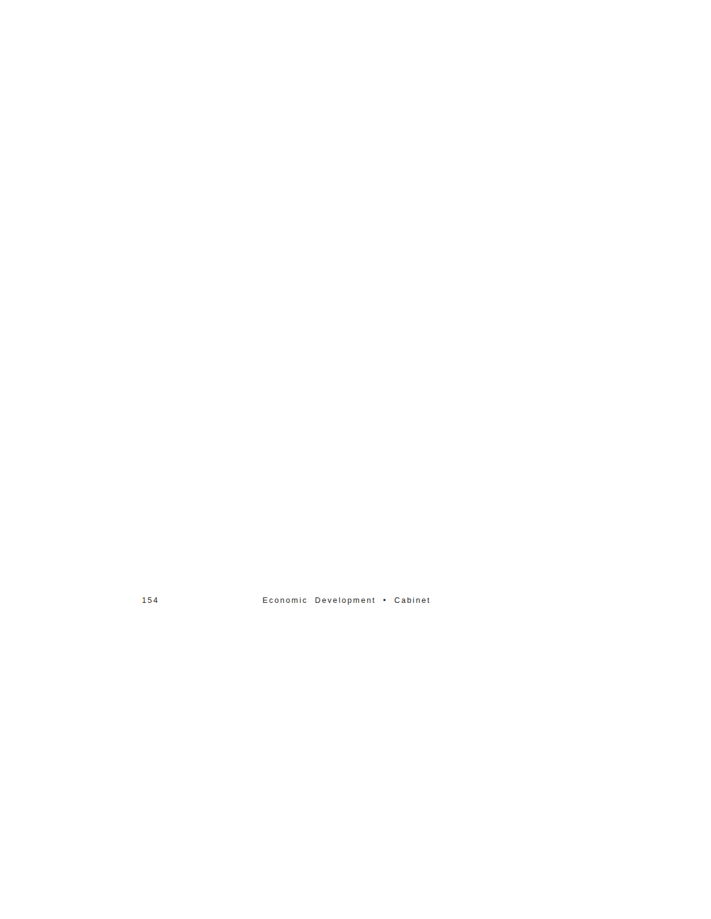154 Economic Development • Cabinet